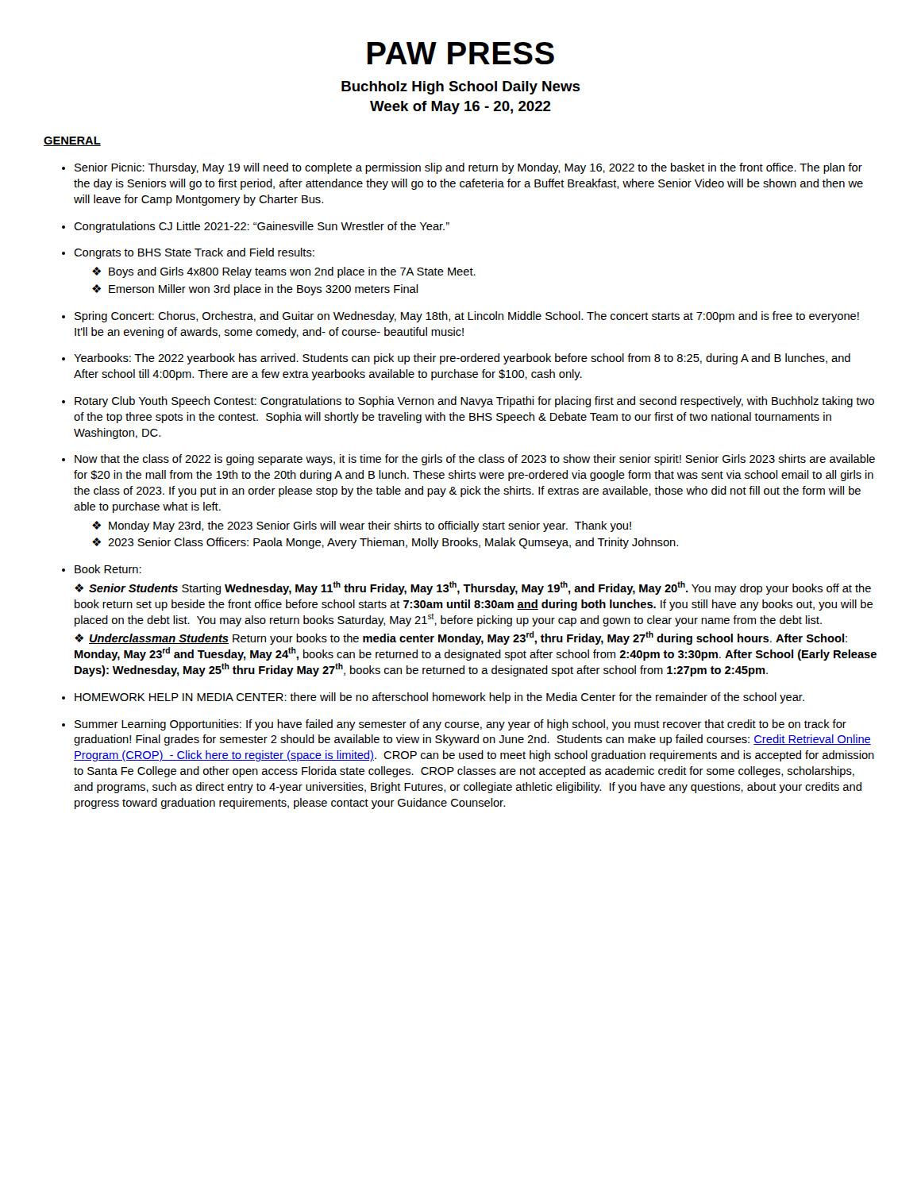PAW PRESS
Buchholz High School Daily News
Week of May 16 - 20, 2022
GENERAL
Senior Picnic: Thursday, May 19 will need to complete a permission slip and return by Monday, May 16, 2022 to the basket in the front office. The plan for the day is Seniors will go to first period, after attendance they will go to the cafeteria for a Buffet Breakfast, where Senior Video will be shown and then we will leave for Camp Montgomery by Charter Bus.
Congratulations CJ Little 2021-22: “Gainesville Sun Wrestler of the Year.”
Congrats to BHS State Track and Field results:
Boys and Girls 4x800 Relay teams won 2nd place in the 7A State Meet.
Emerson Miller won 3rd place in the Boys 3200 meters Final
Spring Concert: Chorus, Orchestra, and Guitar on Wednesday, May 18th, at Lincoln Middle School. The concert starts at 7:00pm and is free to everyone! It'll be an evening of awards, some comedy, and- of course- beautiful music!
Yearbooks: The 2022 yearbook has arrived. Students can pick up their pre-ordered yearbook before school from 8 to 8:25, during A and B lunches, and After school till 4:00pm. There are a few extra yearbooks available to purchase for $100, cash only.
Rotary Club Youth Speech Contest: Congratulations to Sophia Vernon and Navya Tripathi for placing first and second respectively, with Buchholz taking two of the top three spots in the contest. Sophia will shortly be traveling with the BHS Speech & Debate Team to our first of two national tournaments in Washington, DC.
Now that the class of 2022 is going separate ways, it is time for the girls of the class of 2023 to show their senior spirit! Senior Girls 2023 shirts are available for $20 in the mall from the 19th to the 20th during A and B lunch. These shirts were pre-ordered via google form that was sent via school email to all girls in the class of 2023. If you put in an order please stop by the table and pay & pick the shirts. If extras are available, those who did not fill out the form will be able to purchase what is left.
Monday May 23rd, the 2023 Senior Girls will wear their shirts to officially start senior year. Thank you!
2023 Senior Class Officers: Paola Monge, Avery Thieman, Molly Brooks, Malak Qumseya, and Trinity Johnson.
Book Return:
Senior Students Starting Wednesday, May 11th thru Friday, May 13th, Thursday, May 19th, and Friday, May 20th. You may drop your books off at the book return set up beside the front office before school starts at 7:30am until 8:30am and during both lunches. If you still have any books out, you will be placed on the debt list. You may also return books Saturday, May 21st, before picking up your cap and gown to clear your name from the debt list.
Underclassman Students Return your books to the media center Monday, May 23rd, thru Friday, May 27th during school hours. After School: Monday, May 23rd and Tuesday, May 24th, books can be returned to a designated spot after school from 2:40pm to 3:30pm. After School (Early Release Days): Wednesday, May 25th thru Friday May 27th, books can be returned to a designated spot after school from 1:27pm to 2:45pm.
HOMEWORK HELP IN MEDIA CENTER: there will be no afterschool homework help in the Media Center for the remainder of the school year.
Summer Learning Opportunities: If you have failed any semester of any course, any year of high school, you must recover that credit to be on track for graduation! Final grades for semester 2 should be available to view in Skyward on June 2nd. Students can make up failed courses: Credit Retrieval Online Program (CROP) - Click here to register (space is limited). CROP can be used to meet high school graduation requirements and is accepted for admission to Santa Fe College and other open access Florida state colleges. CROP classes are not accepted as academic credit for some colleges, scholarships, and programs, such as direct entry to 4-year universities, Bright Futures, or collegiate athletic eligibility. If you have any questions, about your credits and progress toward graduation requirements, please contact your Guidance Counselor.